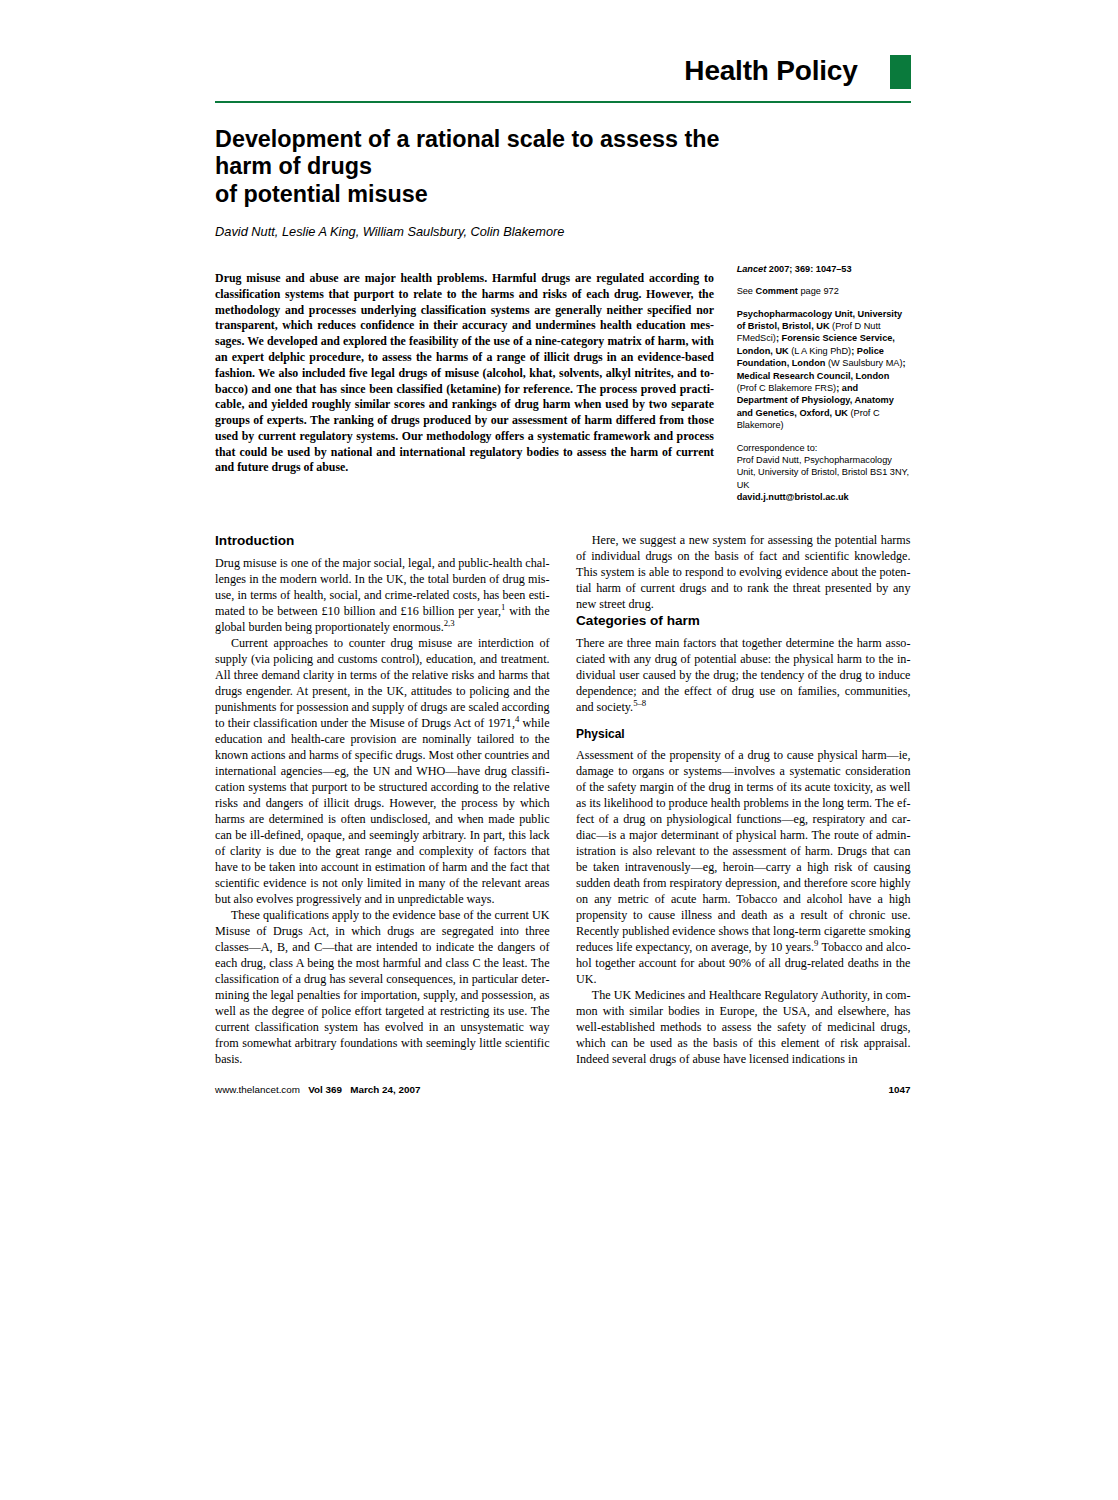Health Policy
Development of a rational scale to assess the harm of drugs
of potential misuse
David Nutt, Leslie A King, William Saulsbury, Colin Blakemore
Drug misuse and abuse are major health problems. Harmful drugs are regulated according to classification systems that purport to relate to the harms and risks of each drug. However, the methodology and processes underlying classification systems are generally neither specified nor transparent, which reduces confidence in their accuracy and undermines health education messages. We developed and explored the feasibility of the use of a nine-category matrix of harm, with an expert delphic procedure, to assess the harms of a range of illicit drugs in an evidence-based fashion. We also included five legal drugs of misuse (alcohol, khat, solvents, alkyl nitrites, and tobacco) and one that has since been classified (ketamine) for reference. The process proved practicable, and yielded roughly similar scores and rankings of drug harm when used by two separate groups of experts. The ranking of drugs produced by our assessment of harm differed from those used by current regulatory systems. Our methodology offers a systematic framework and process that could be used by national and international regulatory bodies to assess the harm of current and future drugs of abuse.
Lancet 2007; 369: 1047–53
See Comment page 972
Psychopharmacology Unit, University of Bristol, Bristol, UK (Prof D Nutt FMedSci); Forensic Science Service, London, UK (L A King PhD); Police Foundation, London (W Saulsbury MA); Medical Research Council, London (Prof C Blakemore FRS); and Department of Physiology, Anatomy and Genetics, Oxford, UK (Prof C Blakemore)
Correspondence to:
Prof David Nutt, Psychopharmacology Unit, University of Bristol, Bristol BS1 3NY, UK
david.j.nutt@bristol.ac.uk
Introduction
Drug misuse is one of the major social, legal, and public-health challenges in the modern world. In the UK, the total burden of drug misuse, in terms of health, social, and crime-related costs, has been estimated to be between £10 billion and £16 billion per year,1 with the global burden being proportionately enormous.2,3
Current approaches to counter drug misuse are interdiction of supply (via policing and customs control), education, and treatment. All three demand clarity in terms of the relative risks and harms that drugs engender. At present, in the UK, attitudes to policing and the punishments for possession and supply of drugs are scaled according to their classification under the Misuse of Drugs Act of 1971,4 while education and health-care provision are nominally tailored to the known actions and harms of specific drugs. Most other countries and international agencies—eg, the UN and WHO—have drug classification systems that purport to be structured according to the relative risks and dangers of illicit drugs. However, the process by which harms are determined is often undisclosed, and when made public can be ill-defined, opaque, and seemingly arbitrary. In part, this lack of clarity is due to the great range and complexity of factors that have to be taken into account in estimation of harm and the fact that scientific evidence is not only limited in many of the relevant areas but also evolves progressively and in unpredictable ways.
These qualifications apply to the evidence base of the current UK Misuse of Drugs Act, in which drugs are segregated into three classes—A, B, and C—that are intended to indicate the dangers of each drug, class A being the most harmful and class C the least. The classification of a drug has several consequences, in particular determining the legal penalties for importation, supply, and possession, as well as the degree of police effort targeted at restricting its use. The current classification system has evolved in an unsystematic way from somewhat arbitrary foundations with seemingly little scientific basis.
Here, we suggest a new system for assessing the potential harms of individual drugs on the basis of fact and scientific knowledge. This system is able to respond to evolving evidence about the potential harm of current drugs and to rank the threat presented by any new street drug.
Categories of harm
There are three main factors that together determine the harm associated with any drug of potential abuse: the physical harm to the individual user caused by the drug; the tendency of the drug to induce dependence; and the effect of drug use on families, communities, and society.5–8
Physical
Assessment of the propensity of a drug to cause physical harm—ie, damage to organs or systems—involves a systematic consideration of the safety margin of the drug in terms of its acute toxicity, as well as its likelihood to produce health problems in the long term. The effect of a drug on physiological functions—eg, respiratory and cardiac—is a major determinant of physical harm. The route of administration is also relevant to the assessment of harm. Drugs that can be taken intravenously—eg, heroin—carry a high risk of causing sudden death from respiratory depression, and therefore score highly on any metric of acute harm. Tobacco and alcohol have a high propensity to cause illness and death as a result of chronic use. Recently published evidence shows that long-term cigarette smoking reduces life expectancy, on average, by 10 years.9 Tobacco and alcohol together account for about 90% of all drug-related deaths in the UK.
The UK Medicines and Healthcare Regulatory Authority, in common with similar bodies in Europe, the USA, and elsewhere, has well-established methods to assess the safety of medicinal drugs, which can be used as the basis of this element of risk appraisal. Indeed several drugs of abuse have licensed indications in
www.thelancet.com Vol 369 March 24, 2007
1047